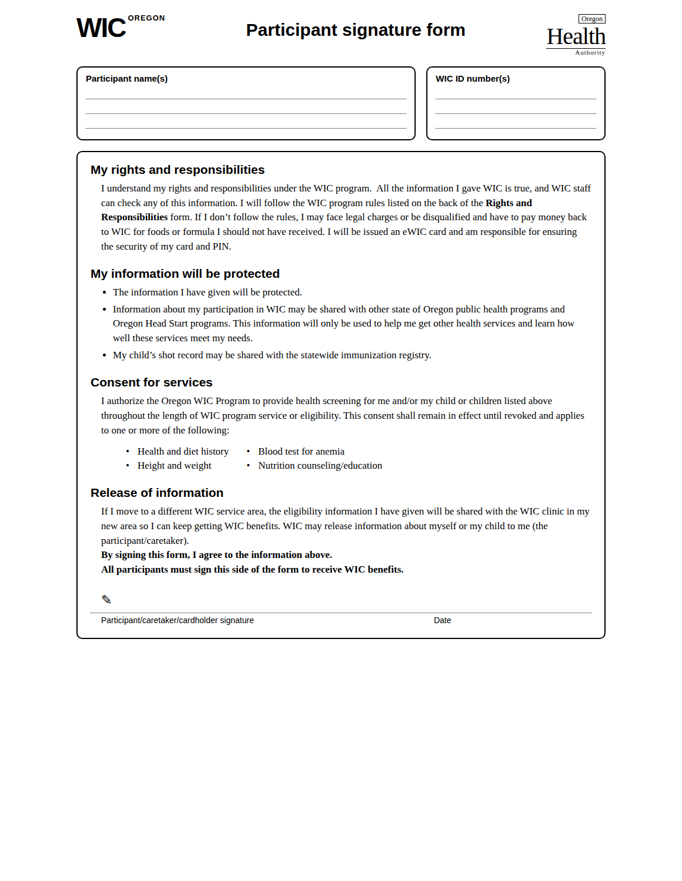WIC OREGON
Participant signature form
Oregon Health Authority
Participant name(s)
WIC ID number(s)
My rights and responsibilities
I understand my rights and responsibilities under the WIC program. All the information I gave WIC is true, and WIC staff can check any of this information. I will follow the WIC program rules listed on the back of the Rights and Responsibilities form. If I don’t follow the rules, I may face legal charges or be disqualified and have to pay money back to WIC for foods or formula I should not have received. I will be issued an eWIC card and am responsible for ensuring the security of my card and PIN.
My information will be protected
The information I have given will be protected.
Information about my participation in WIC may be shared with other state of Oregon public health programs and Oregon Head Start programs. This information will only be used to help me get other health services and learn how well these services meet my needs.
My child’s shot record may be shared with the statewide immunization registry.
Consent for services
I authorize the Oregon WIC Program to provide health screening for me and/or my child or children listed above throughout the length of WIC program service or eligibility. This consent shall remain in effect until revoked and applies to one or more of the following:
| Health and diet history | Blood test for anemia |
| Height and weight | Nutrition counseling/education |
Release of information
If I move to a different WIC service area, the eligibility information I have given will be shared with the WIC clinic in my new area so I can keep getting WIC benefits. WIC may release information about myself or my child to me (the participant/caretaker).
By signing this form, I agree to the information above.
All participants must sign this side of the form to receive WIC benefits.
✎
Participant/caretaker/cardholder signature Date